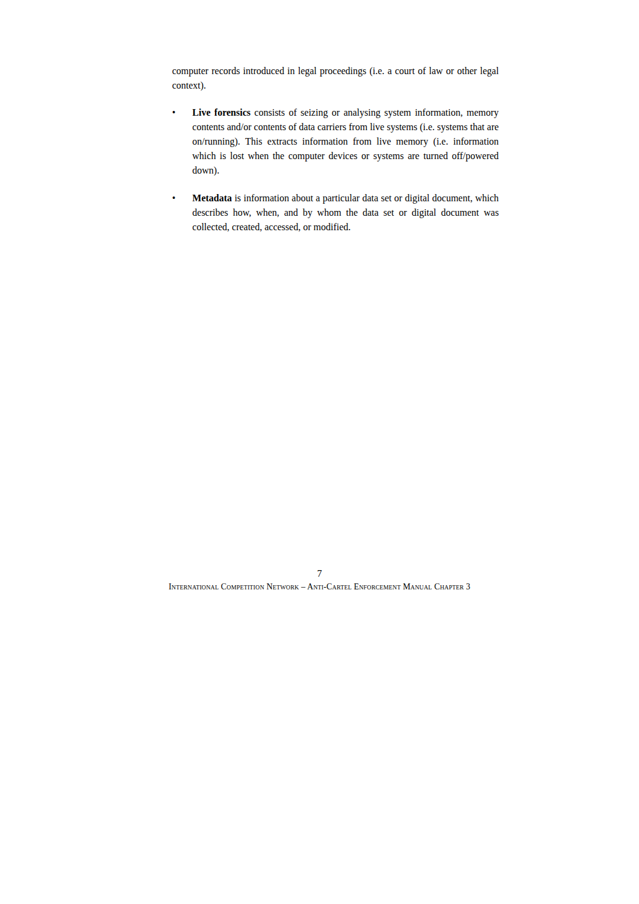computer records introduced in legal proceedings (i.e. a court of law or other legal context).
Live forensics consists of seizing or analysing system information, memory contents and/or contents of data carriers from live systems (i.e. systems that are on/running). This extracts information from live memory (i.e. information which is lost when the computer devices or systems are turned off/powered down).
Metadata is information about a particular data set or digital document, which describes how, when, and by whom the data set or digital document was collected, created, accessed, or modified.
7
International Competition Network – Anti-Cartel Enforcement Manual Chapter 3